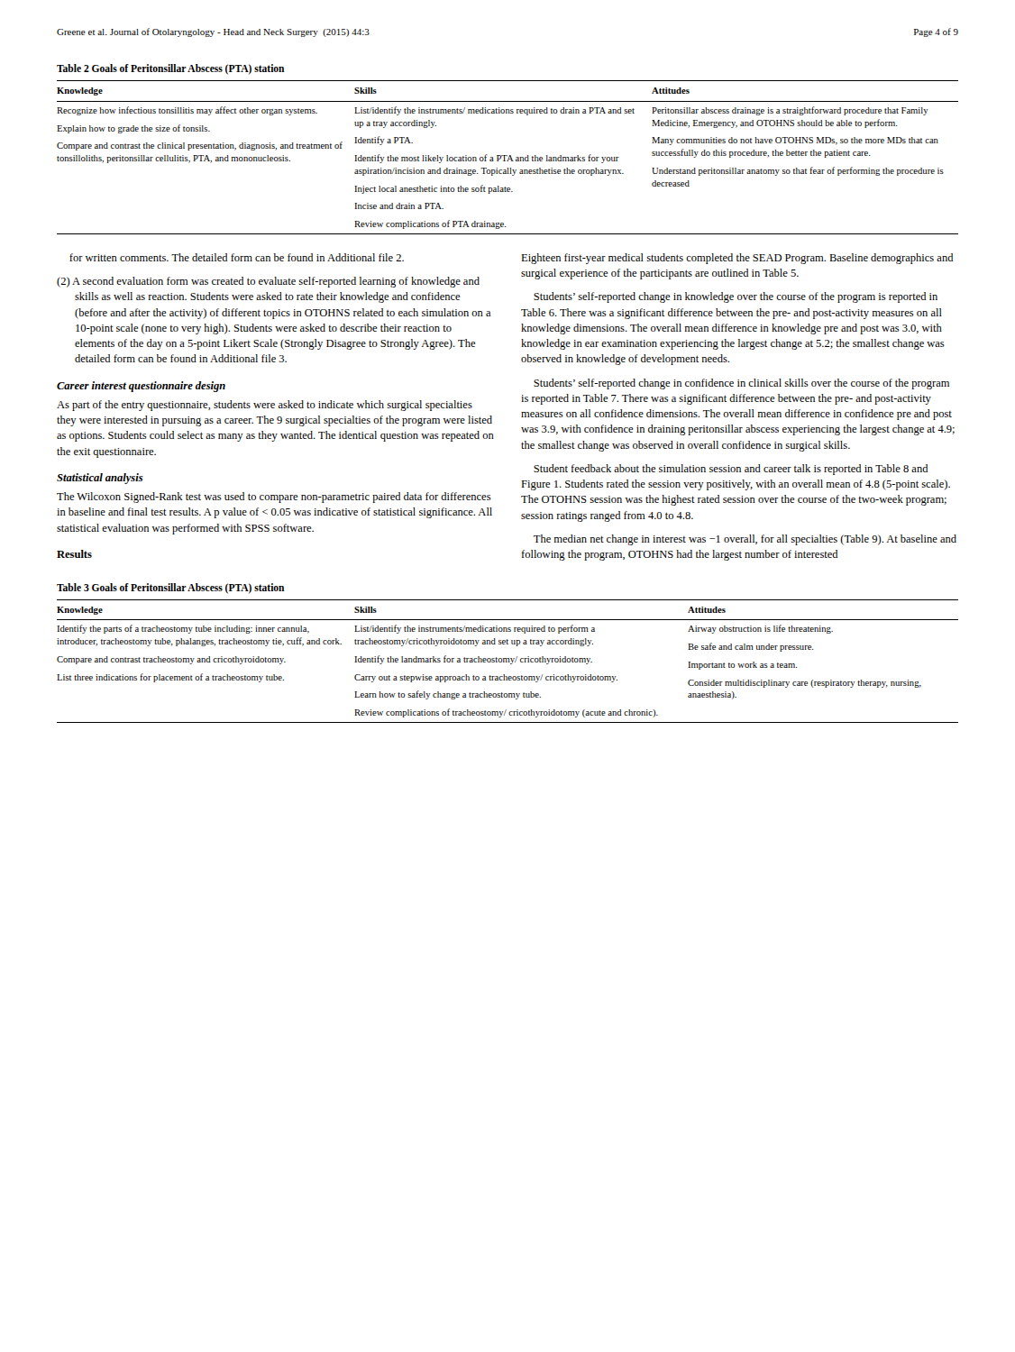Greene et al. Journal of Otolaryngology - Head and Neck Surgery (2015) 44:3 Page 4 of 9
Table 2 Goals of Peritonsillar Abscess (PTA) station
| Knowledge | Skills | Attitudes |
| --- | --- | --- |
| Recognize how infectious tonsillitis may affect other organ systems. Explain how to grade the size of tonsils. Compare and contrast the clinical presentation, diagnosis, and treatment of tonsilloliths, peritonsillar cellulitis, PTA, and mononucleosis. | List/identify the instruments/ medications required to drain a PTA and set up a tray accordingly. Identify a PTA. Identify the most likely location of a PTA and the landmarks for your aspiration/incision and drainage. Topically anesthetise the oropharynx. Inject local anesthetic into the soft palate. Incise and drain a PTA. Review complications of PTA drainage. | Peritonsillar abscess drainage is a straightforward procedure that Family Medicine, Emergency, and OTOHNS should be able to perform. Many communities do not have OTOHNS MDs, so the more MDs that can successfully do this procedure, the better the patient care. Understand peritonsillar anatomy so that fear of performing the procedure is decreased |
for written comments. The detailed form can be found in Additional file 2.
(2) A second evaluation form was created to evaluate self-reported learning of knowledge and skills as well as reaction. Students were asked to rate their knowledge and confidence (before and after the activity) of different topics in OTOHNS related to each simulation on a 10-point scale (none to very high). Students were asked to describe their reaction to elements of the day on a 5-point Likert Scale (Strongly Disagree to Strongly Agree). The detailed form can be found in Additional file 3.
Career interest questionnaire design
As part of the entry questionnaire, students were asked to indicate which surgical specialties they were interested in pursuing as a career. The 9 surgical specialties of the program were listed as options. Students could select as many as they wanted. The identical question was repeated on the exit questionnaire.
Statistical analysis
The Wilcoxon Signed-Rank test was used to compare non-parametric paired data for differences in baseline and final test results. A p value of < 0.05 was indicative of statistical significance. All statistical evaluation was performed with SPSS software.
Results
Eighteen first-year medical students completed the SEAD Program. Baseline demographics and surgical experience of the participants are outlined in Table 5.
Students’ self-reported change in knowledge over the course of the program is reported in Table 6. There was a significant difference between the pre- and post-activity measures on all knowledge dimensions. The overall mean difference in knowledge pre and post was 3.0, with knowledge in ear examination experiencing the largest change at 5.2; the smallest change was observed in knowledge of development needs.
Students’ self-reported change in confidence in clinical skills over the course of the program is reported in Table 7. There was a significant difference between the pre- and post-activity measures on all confidence dimensions. The overall mean difference in confidence pre and post was 3.9, with confidence in draining peritonsillar abscess experiencing the largest change at 4.9; the smallest change was observed in overall confidence in surgical skills.
Student feedback about the simulation session and career talk is reported in Table 8 and Figure 1. Students rated the session very positively, with an overall mean of 4.8 (5-point scale). The OTOHNS session was the highest rated session over the course of the two-week program; session ratings ranged from 4.0 to 4.8.
The median net change in interest was −1 overall, for all specialties (Table 9). At baseline and following the program, OTOHNS had the largest number of interested
Table 3 Goals of Peritonsillar Abscess (PTA) station
| Knowledge | Skills | Attitudes |
| --- | --- | --- |
| Identify the parts of a tracheostomy tube including: inner cannula, introducer, tracheostomy tube, phalanges, tracheostomy tie, cuff, and cork. Compare and contrast tracheostomy and cricothyroidotomy. List three indications for placement of a tracheostomy tube. | List/identify the instruments/medications required to perform a tracheostomy/cricothyroidotomy and set up a tray accordingly. Identify the landmarks for a tracheostomy/ cricothyroidotomy. Carry out a stepwise approach to a tracheostomy/ cricothyroidotomy. Learn how to safely change a tracheostomy tube. Review complications of tracheostomy/ cricothyroidotomy (acute and chronic). | Airway obstruction is life threatening. Be safe and calm under pressure. Important to work as a team. Consider multidisciplinary care (respiratory therapy, nursing, anaesthesia). |